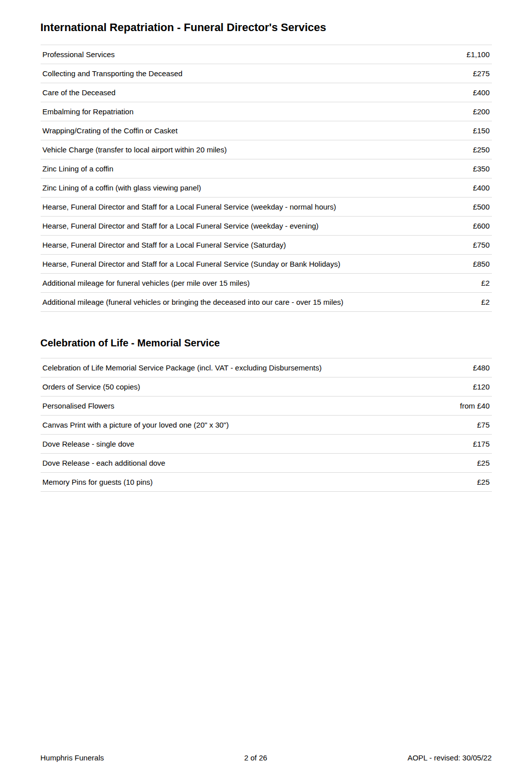International Repatriation - Funeral Director's Services
| Professional Services | £1,100 |
| Collecting and Transporting the Deceased | £275 |
| Care of the Deceased | £400 |
| Embalming for Repatriation | £200 |
| Wrapping/Crating of the Coffin or Casket | £150 |
| Vehicle Charge (transfer to local airport within 20 miles) | £250 |
| Zinc Lining of a coffin | £350 |
| Zinc Lining of a coffin (with glass viewing panel) | £400 |
| Hearse, Funeral Director and Staff for a Local Funeral Service (weekday - normal hours) | £500 |
| Hearse, Funeral Director and Staff for a Local Funeral Service (weekday - evening) | £600 |
| Hearse, Funeral Director and Staff for a Local Funeral Service (Saturday) | £750 |
| Hearse, Funeral Director and Staff for a Local Funeral Service (Sunday or Bank Holidays) | £850 |
| Additional mileage for funeral vehicles (per mile over 15 miles) | £2 |
| Additional mileage (funeral vehicles or bringing the deceased into our care - over 15 miles) | £2 |
Celebration of Life - Memorial Service
| Celebration of Life Memorial Service Package (incl. VAT - excluding Disbursements) | £480 |
| Orders of Service (50 copies) | £120 |
| Personalised Flowers | from £40 |
| Canvas Print with a picture of your loved one (20" x 30") | £75 |
| Dove Release - single dove | £175 |
| Dove Release - each additional dove | £25 |
| Memory Pins for guests (10 pins) | £25 |
Humphris Funerals 2 of 26 AOPL - revised: 30/05/22